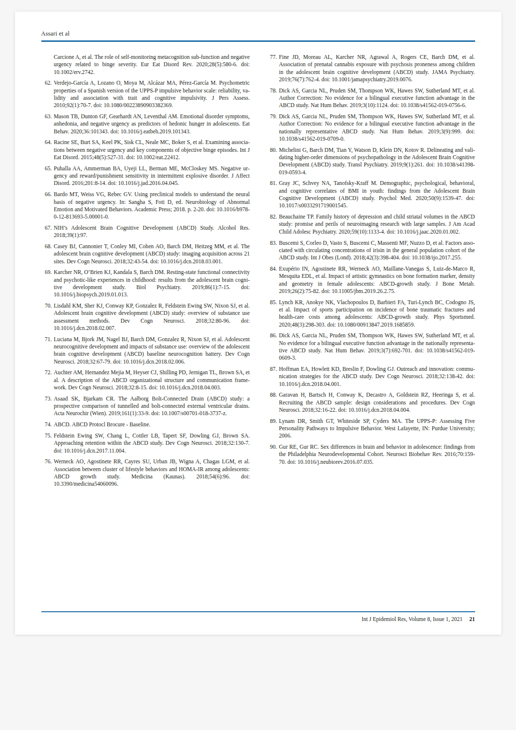Assari et al
Carcione A, et al. The role of self-monitoring metacognition sub-function and negative urgency related to binge severity. Eur Eat Disord Rev. 2020;28(5):580-6. doi: 10.1002/erv.2742.
62. Verdejo-García A, Lozano O, Moya M, Alcázar MA, Pérez-García M. Psychometric properties of a Spanish version of the UPPS-P impulsive behavior scale: reliability, validity and association with trait and cognitive impulsivity. J Pers Assess. 2010;92(1):70-7. doi: 10.1080/00223890903382369.
63. Mason TB, Dunton GF, Gearhardt AN, Leventhal AM. Emotional disorder symptoms, anhedonia, and negative urgency as predictors of hedonic hunger in adolescents. Eat Behav. 2020;36:101343. doi: 10.1016/j.eatbeh.2019.101343.
64. Racine SE, Burt SA, Keel PK, Sisk CL, Neale MC, Boker S, et al. Examining associations between negative urgency and key components of objective binge episodes. Int J Eat Disord. 2015;48(5):527-31. doi: 10.1002/eat.22412.
65. Puhalla AA, Ammerman BA, Uyeji LL, Berman ME, McCloskey MS. Negative urgency and reward/punishment sensitivity in intermittent explosive disorder. J Affect Disord. 2016;201:8-14. doi: 10.1016/j.jad.2016.04.045.
66. Bardo MT, Weiss VG, Rebec GV. Using preclinical models to understand the neural basis of negative urgency. In: Sangha S, Foti D, ed. Neurobiology of Abnormal Emotion and Motivated Behaviors. Academic Press; 2018. p. 2-20. doi: 10.1016/b978-0-12-813693-5.00001-0.
67. NIH’s Adolescent Brain Cognitive Development (ABCD) Study. Alcohol Res. 2018;39(1):97.
68. Casey BJ, Cannonier T, Conley MI, Cohen AO, Barch DM, Heitzeg MM, et al. The adolescent brain cognitive development (ABCD) study: imaging acquisition across 21 sites. Dev Cogn Neurosci. 2018;32:43-54. doi: 10.1016/j.dcn.2018.03.001.
69. Karcher NR, O’Brien KJ, Kandala S, Barch DM. Resting-state functional connectivity and psychotic-like experiences in childhood: results from the adolescent brain cognitive development study. Biol Psychiatry. 2019;86(1):7-15. doi: 10.1016/j.biopsych.2019.01.013.
70. Lisdahl KM, Sher KJ, Conway KP, Gonzalez R, Feldstein Ewing SW, Nixon SJ, et al. Adolescent brain cognitive development (ABCD) study: overview of substance use assessment methods. Dev Cogn Neurosci. 2018;32:80-96. doi: 10.1016/j.dcn.2018.02.007.
71. Luciana M, Bjork JM, Nagel BJ, Barch DM, Gonzalez R, Nixon SJ, et al. Adolescent neurocognitive development and impacts of substance use: overview of the adolescent brain cognitive development (ABCD) baseline neurocognition battery. Dev Cogn Neurosci. 2018;32:67-79. doi: 10.1016/j.dcn.2018.02.006.
72. Auchter AM, Hernandez Mejia M, Heyser CJ, Shilling PD, Jernigan TL, Brown SA, et al. A description of the ABCD organizational structure and communication framework. Dev Cogn Neurosci. 2018;32:8-15. doi: 10.1016/j.dcn.2018.04.003.
73. Asaad SK, Bjarkam CR. The Aalborg Bolt-Connected Drain (ABCD) study: a prospective comparison of tunnelled and bolt-connected external ventricular drains. Acta Neurochir (Wien). 2019;161(1):33-9. doi: 10.1007/s00701-018-3737-z.
74. ABCD. ABCD Protocl Brocure - Baseline.
75. Feldstein Ewing SW, Chang L, Cottler LB, Tapert SF, Dowling GJ, Brown SA. Approaching retention within the ABCD study. Dev Cogn Neurosci. 2018;32:130-7. doi: 10.1016/j.dcn.2017.11.004.
76. Werneck AO, Agostinete RR, Cayres SU, Urban JB, Wigna A, Chagas LGM, et al. Association between cluster of lifestyle behaviors and HOMA-IR among adolescents: ABCD growth study. Medicina (Kaunas). 2018;54(6):96. doi: 10.3390/medicina54060096.
77. Fine JD, Moreau AL, Karcher NR, Agrawal A, Rogers CE, Barch DM, et al. Association of prenatal cannabis exposure with psychosis proneness among children in the adolescent brain cognitive development (ABCD) study. JAMA Psychiatry. 2019;76(7):762-4. doi: 10.1001/jamapsychiatry.2019.0076.
78. Dick AS, Garcia NL, Pruden SM, Thompson WK, Hawes SW, Sutherland MT, et al. Author Correction: No evidence for a bilingual executive function advantage in the ABCD study. Nat Hum Behav. 2019;3(10):1124. doi: 10.1038/s41562-019-0756-6.
79. Dick AS, Garcia NL, Pruden SM, Thompson WK, Hawes SW, Sutherland MT, et al. Author Correction: No evidence for a bilingual executive function advantage in the nationally representative ABCD study. Nat Hum Behav. 2019;3(9):999. doi: 10.1038/s41562-019-0709-0.
80. Michelini G, Barch DM, Tian Y, Watson D, Klein DN, Kotov R. Delineating and validating higher-order dimensions of psychopathology in the Adolescent Brain Cognitive Development (ABCD) study. Transl Psychiatry. 2019;9(1):261. doi: 10.1038/s41398-019-0593-4.
81. Gray JC, Schvey NA, Tanofsky-Kraff M. Demographic, psychological, behavioral, and cognitive correlates of BMI in youth: findings from the Adolescent Brain Cognitive Development (ABCD) study. Psychol Med. 2020;50(9):1539-47. doi: 10.1017/s0033291719001545.
82. Beauchaine TP. Family history of depression and child striatal volumes in the ABCD study: promise and perils of neuroimaging research with large samples. J Am Acad Child Adolesc Psychiatry. 2020;59(10):1133-4. doi: 10.1016/j.jaac.2020.01.002.
83. Buscemi S, Corleo D, Vasto S, Buscemi C, Massenti MF, Nuzzo D, et al. Factors associated with circulating concentrations of irisin in the general population cohort of the ABCD study. Int J Obes (Lond). 2018;42(3):398-404. doi: 10.1038/ijo.2017.255.
84. Exupério IN, Agostinete RR, Werneck AO, Maillane-Vanegas S, Luiz-de-Marco R, Mesquita EDL, et al. Impact of artistic gymnastics on bone formation marker, density and geometry in female adolescents: ABCD-growth study. J Bone Metab. 2019;26(2):75-82. doi: 10.11005/jbm.2019.26.2.75.
85. Lynch KR, Anokye NK, Vlachopoulos D, Barbieri FA, Turi-Lynch BC, Codogno JS, et al. Impact of sports participation on incidence of bone traumatic fractures and health-care costs among adolescents: ABCD-growth study. Phys Sportsmed. 2020;48(3):298-303. doi: 10.1080/00913847.2019.1685859.
86. Dick AS, Garcia NL, Pruden SM, Thompson WK, Hawes SW, Sutherland MT, et al. No evidence for a bilingual executive function advantage in the nationally representative ABCD study. Nat Hum Behav. 2019;3(7):692-701. doi: 10.1038/s41562-019-0609-3.
87. Hoffman EA, Howlett KD, Breslin F, Dowling GJ. Outreach and innovation: communication strategies for the ABCD study. Dev Cogn Neurosci. 2018;32:138-42. doi: 10.1016/j.dcn.2018.04.001.
88. Garavan H, Bartsch H, Conway K, Decastro A, Goldstein RZ, Heeringa S, et al. Recruiting the ABCD sample: design considerations and procedures. Dev Cogn Neurosci. 2018;32:16-22. doi: 10.1016/j.dcn.2018.04.004.
89. Lynam DR, Smith GT, Whiteside SP, Cyders MA. The UPPS-P: Assessing Five Personality Pathways to Impulsive Behavior. West Lafayette, IN: Purdue University; 2006.
90. Gur RE, Gur RC. Sex differences in brain and behavior in adolescence: findings from the Philadelphia Neurodevelopmental Cohort. Neurosci Biobehav Rev. 2016;70:159-70. doi: 10.1016/j.neubiorev.2016.07.035.
Int J Epidemiol Res, Volume 8, Issue 1, 2021
21